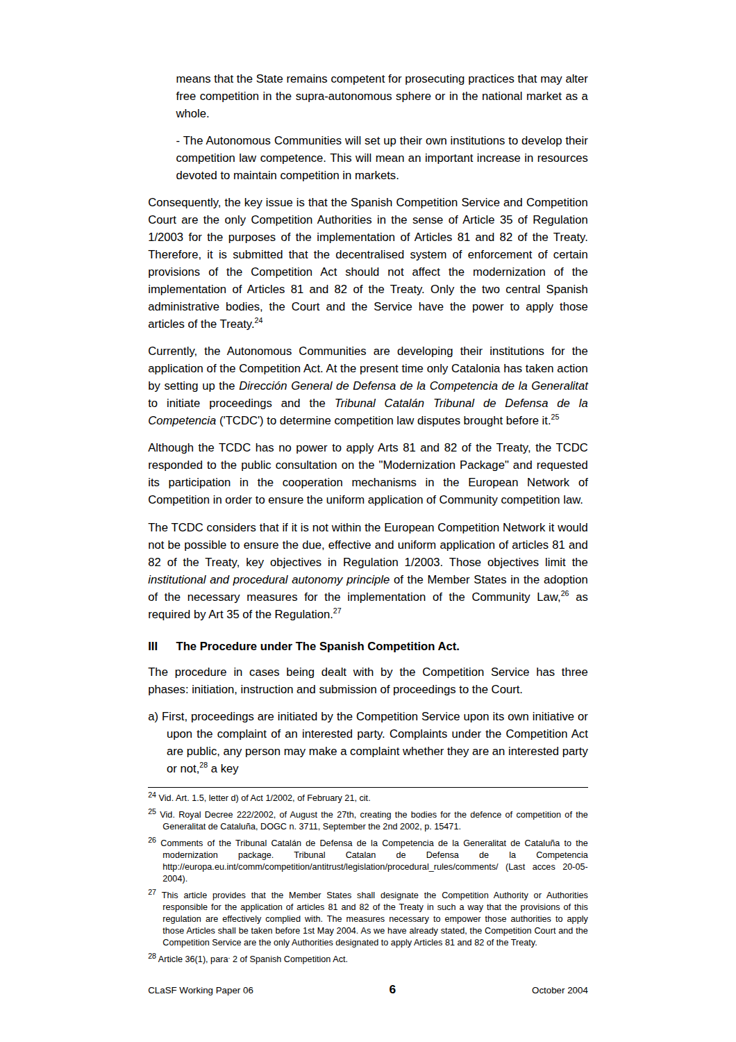means that the State remains competent for prosecuting practices that may alter free competition in the supra-autonomous sphere or in the national market as a whole.
- The Autonomous Communities will set up their own institutions to develop their competition law competence. This will mean an important increase in resources devoted to maintain competition in markets.
Consequently, the key issue is that the Spanish Competition Service and Competition Court are the only Competition Authorities in the sense of Article 35 of Regulation 1/2003 for the purposes of the implementation of Articles 81 and 82 of the Treaty. Therefore, it is submitted that the decentralised system of enforcement of certain provisions of the Competition Act should not affect the modernization of the implementation of Articles 81 and 82 of the Treaty. Only the two central Spanish administrative bodies, the Court and the Service have the power to apply those articles of the Treaty.24
Currently, the Autonomous Communities are developing their institutions for the application of the Competition Act. At the present time only Catalonia has taken action by setting up the Dirección General de Defensa de la Competencia de la Generalitat to initiate proceedings and the Tribunal Catalán Tribunal de Defensa de la Competencia ('TCDC') to determine competition law disputes brought before it.25
Although the TCDC has no power to apply Arts 81 and 82 of the Treaty, the TCDC responded to the public consultation on the "Modernization Package" and requested its participation in the cooperation mechanisms in the European Network of Competition in order to ensure the uniform application of Community competition law.
The TCDC considers that if it is not within the European Competition Network it would not be possible to ensure the due, effective and uniform application of articles 81 and 82 of the Treaty, key objectives in Regulation 1/2003. Those objectives limit the institutional and procedural autonomy principle of the Member States in the adoption of the necessary measures for the implementation of the Community Law,26 as required by Art 35 of the Regulation.27
IIIThe Procedure under The Spanish Competition Act.
The procedure in cases being dealt with by the Competition Service has three phases: initiation, instruction and submission of proceedings to the Court.
a) First, proceedings are initiated by the Competition Service upon its own initiative or upon the complaint of an interested party. Complaints under the Competition Act are public, any person may make a complaint whether they are an interested party or not,28 a key
24 Vid. Art. 1.5, letter d) of Act 1/2002, of February 21, cit.
25 Vid. Royal Decree 222/2002, of August the 27th, creating the bodies for the defence of competition of the Generalitat de Cataluña, DOGC n. 3711, September the 2nd 2002, p. 15471.
26 Comments of the Tribunal Catalán de Defensa de la Competencia de la Generalitat de Cataluña to the modernization package. Tribunal Catalan de Defensa de la Competencia http://europa.eu.int/comm/competition/antitrust/legislation/procedural_rules/comments/ (Last acces 20-05-2004).
27 This article provides that the Member States shall designate the Competition Authority or Authorities responsible for the application of articles 81 and 82 of the Treaty in such a way that the provisions of this regulation are effectively complied with. The measures necessary to empower those authorities to apply those Articles shall be taken before 1st May 2004. As we have already stated, the Competition Court and the Competition Service are the only Authorities designated to apply Articles 81 and 82 of the Treaty.
28 Article 36(1), para. 2 of Spanish Competition Act.
CLaSF Working Paper 06 6 October 2004